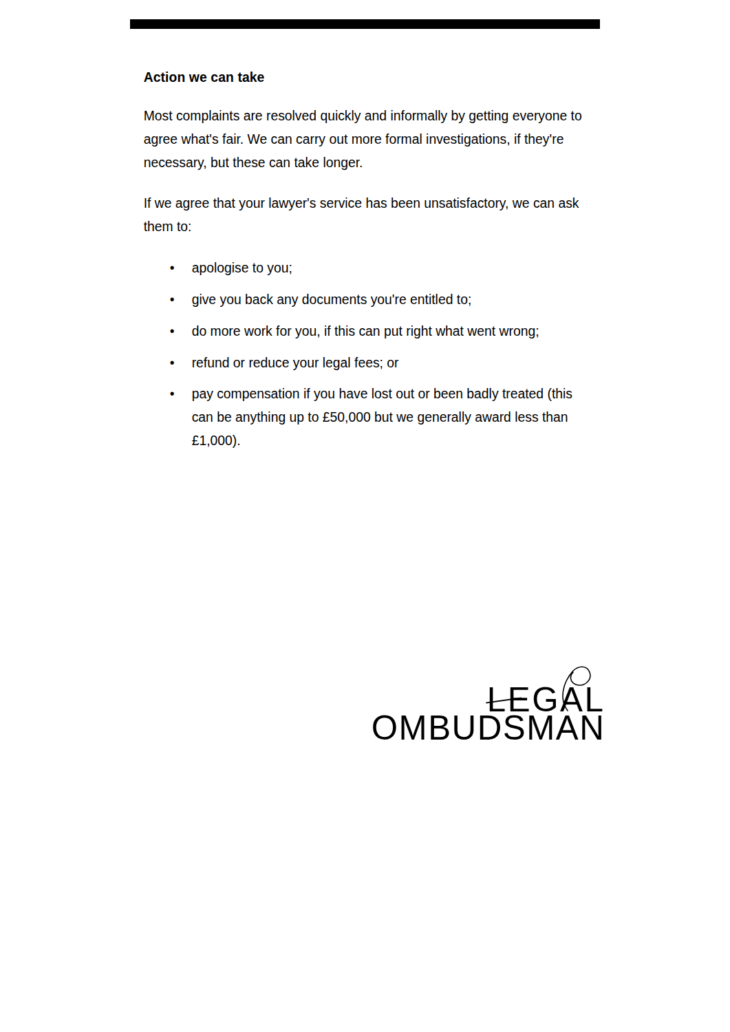Action we can take
Most complaints are resolved quickly and informally by getting everyone to agree what's fair. We can carry out more formal investigations, if they're necessary, but these can take longer.
If we agree that your lawyer's service has been unsatisfactory, we can ask them to:
apologise to you;
give you back any documents you're entitled to;
do more work for you, if this can put right what went wrong;
refund or reduce your legal fees; or
pay compensation if you have lost out or been badly treated (this can be anything up to £50,000 but we generally award less than £1,000).
LEGAL OMBUDSMAN